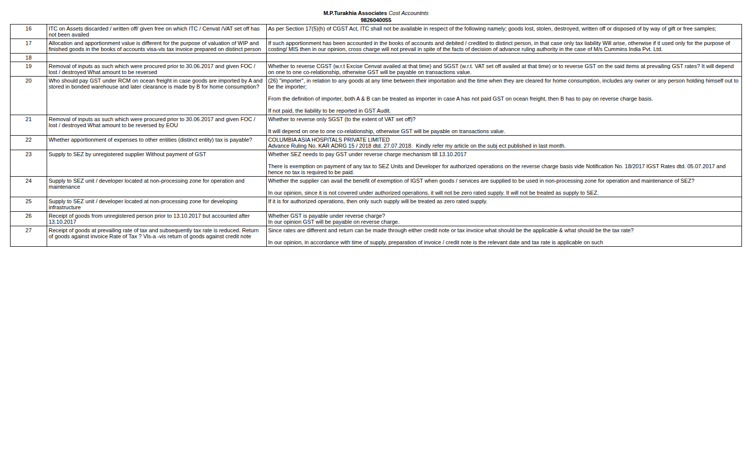M.P.Turakhia Associates Cost Accountnts
9826040055
| 16 | ITC on Assets discarded / written off/ given free on which ITC / Cenvat /VAT set off has not been availed | As per Section 17(5)(h) of CGST Act, ITC shall not be available in respect of the following namely; goods lost, stolen, destroyed, written off or disposed of by way of gift or free samples; |
| 17 | Allocation and apportionment value is different for the purpose of valuation of WIP and finished goods in the books of accounts visa-vis tax invoice prepared on distinct person | If such apportionment has been accounted in the books of accounts and debited / credited to distinct person, in that case only tax liability Will arise, otherwise if it used only for the purpose of costing/ MIS then in our opinion, cross charge will not prevail in spite of the facts of decision of advance ruling authority in the case of M/s Cummins India Pvt. Ltd. |
| 18 | | |
| 19 | Removal of inputs as such which were procured prior to 30.06.2017 and given FOC / lost / destroyed What amount to be reversed | Whether to reverse CGST (w.r.t Excise Cenvat availed at that time) and SGST (w.r.t. VAT set off availed at that time) or to reverse GST on the said items at prevailing GST rates? It will depend on one to one co-relationship, otherwise GST will be payable on transactions value. |
| 20 | Who should pay GST under RCM on ocean freight in case goods are imported by A and stored in bonded warehouse and later clearance is made by B for home consumption? | (26) "importer", in relation to any goods at any time between their importation and the time when they are cleared for home consumption, includes any owner or any person holding himself out to be the importer; From the definition of importer, both A & B can be treated as importer in case A has not paid GST on ocean freight, then B has to pay on reverse charge basis. If not paid, the liability to be reported in GST Audit. |
| 21 | Removal of inputs as such which were procured prior to 30.06.2017 and given FOC / lost / destroyed What amount to be reversed by EOU | Whether to reverse only SGST (to the extent of VAT set off)? It will depend on one to one co-relationship, otherwise GST will be payable on transactions value. |
| 22 | Whether apportionment of expenses to other entities (distinct entity) tax is payable? | COLUMBIA ASIA HOSPITALS PRIVATE LIMITED Advance Ruling No. KAR ADRG 15 / 2018 dtd. 27.07.2018. Kindly refer my article on the subj ect published in last month. |
| 23 | Supply to SEZ by unregistered supplier Without payment of GST | Whether SEZ needs to pay GST under reverse charge mechanism till 13.10.2017 There is exemption on payment of any tax to SEZ Units and Developer for authorized operations on the reverse charge basis vide Notification No. 18/2017 IGST Rates dtd. 05.07.2017 and hence no tax is required to be paid. |
| 24 | Supply to SEZ unit / developer located at non-processing zone for operation and maintenance | Whether the supplier can avail the benefit of exemption of IGST when goods / services are supplied to be used in non-processing zone for operation and maintenance of SEZ? In our opinion, since it is not covered under authorized operations, it will not be zero rated supply. It will not be treated as supply to SEZ. |
| 25 | Supply to SEZ unit / developer located at non-processing zone for developing infrastructure | If it is for authorized operations, then only such supply will be treated as zero rated supply. |
| 26 | Receipt of goods from unregistered person prior to 13.10.2017 but accounted after 13.10.2017 | Whether GST is payable under reverse charge? In our opinion GST will be payable on reverse charge. |
| 27 | Receipt of goods at prevailing rate of tax and subsequently tax rate is reduced. Return of goods against invoice Rate of Tax ? Vls-a -vis return of goods against credit note | Since rates are different and return can be made through either credit note or tax invoice what should be the applicable & what should be the tax rate? In our opinion, in accordance with time of supply, preparation of invoice / credit note is the relevant date and tax rate is applicable on such |